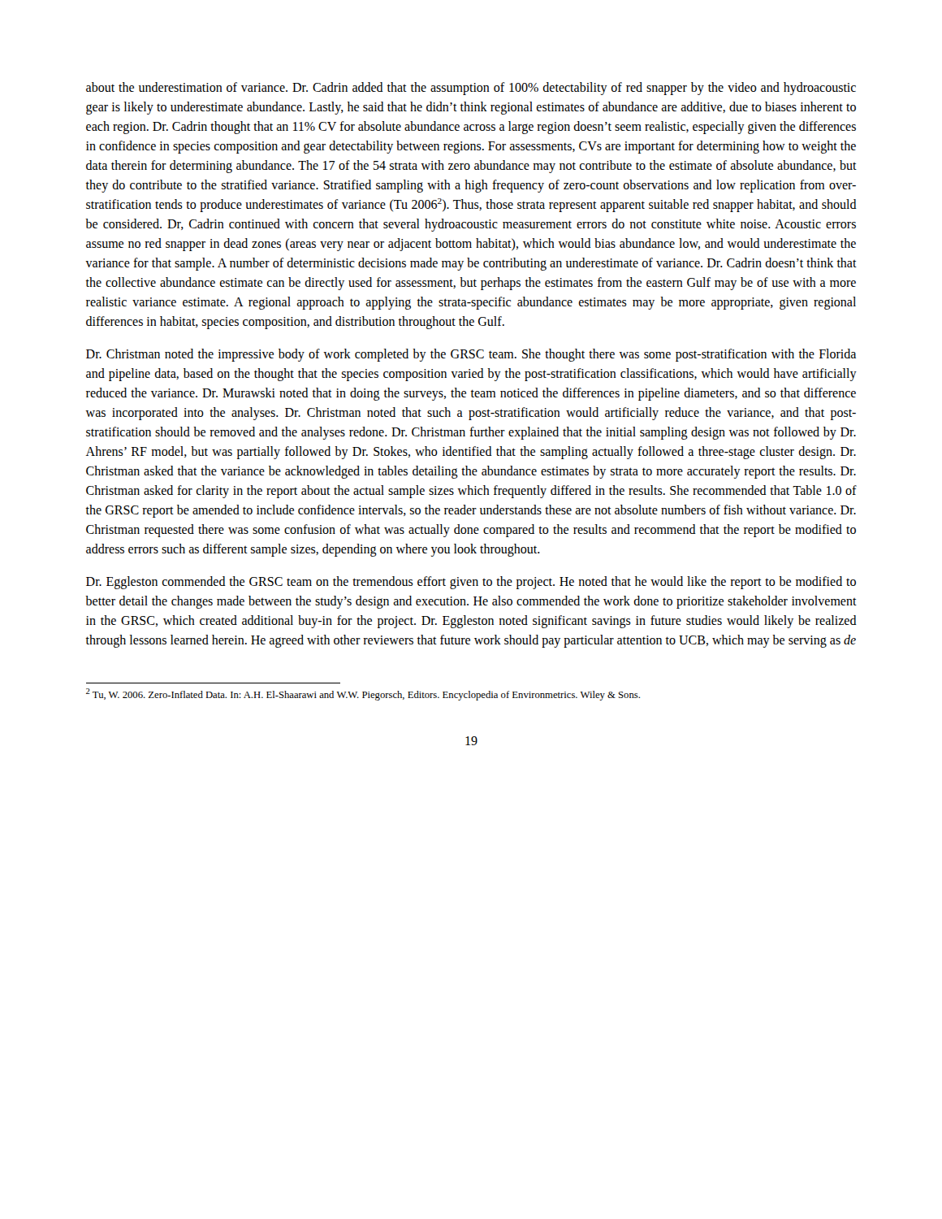about the underestimation of variance. Dr. Cadrin added that the assumption of 100% detectability of red snapper by the video and hydroacoustic gear is likely to underestimate abundance. Lastly, he said that he didn’t think regional estimates of abundance are additive, due to biases inherent to each region. Dr. Cadrin thought that an 11% CV for absolute abundance across a large region doesn’t seem realistic, especially given the differences in confidence in species composition and gear detectability between regions. For assessments, CVs are important for determining how to weight the data therein for determining abundance. The 17 of the 54 strata with zero abundance may not contribute to the estimate of absolute abundance, but they do contribute to the stratified variance. Stratified sampling with a high frequency of zero-count observations and low replication from over-stratification tends to produce underestimates of variance (Tu 20062). Thus, those strata represent apparent suitable red snapper habitat, and should be considered. Dr, Cadrin continued with concern that several hydroacoustic measurement errors do not constitute white noise. Acoustic errors assume no red snapper in dead zones (areas very near or adjacent bottom habitat), which would bias abundance low, and would underestimate the variance for that sample. A number of deterministic decisions made may be contributing an underestimate of variance. Dr. Cadrin doesn’t think that the collective abundance estimate can be directly used for assessment, but perhaps the estimates from the eastern Gulf may be of use with a more realistic variance estimate. A regional approach to applying the strata-specific abundance estimates may be more appropriate, given regional differences in habitat, species composition, and distribution throughout the Gulf.
Dr. Christman noted the impressive body of work completed by the GRSC team. She thought there was some post-stratification with the Florida and pipeline data, based on the thought that the species composition varied by the post-stratification classifications, which would have artificially reduced the variance. Dr. Murawski noted that in doing the surveys, the team noticed the differences in pipeline diameters, and so that difference was incorporated into the analyses. Dr. Christman noted that such a post-stratification would artificially reduce the variance, and that post-stratification should be removed and the analyses redone. Dr. Christman further explained that the initial sampling design was not followed by Dr. Ahrens’ RF model, but was partially followed by Dr. Stokes, who identified that the sampling actually followed a three-stage cluster design. Dr. Christman asked that the variance be acknowledged in tables detailing the abundance estimates by strata to more accurately report the results. Dr. Christman asked for clarity in the report about the actual sample sizes which frequently differed in the results. She recommended that Table 1.0 of the GRSC report be amended to include confidence intervals, so the reader understands these are not absolute numbers of fish without variance. Dr. Christman requested there was some confusion of what was actually done compared to the results and recommend that the report be modified to address errors such as different sample sizes, depending on where you look throughout.
Dr. Eggleston commended the GRSC team on the tremendous effort given to the project. He noted that he would like the report to be modified to better detail the changes made between the study’s design and execution. He also commended the work done to prioritize stakeholder involvement in the GRSC, which created additional buy-in for the project. Dr. Eggleston noted significant savings in future studies would likely be realized through lessons learned herein. He agreed with other reviewers that future work should pay particular attention to UCB, which may be serving as de
2 Tu, W. 2006. Zero-Inflated Data. In: A.H. El-Shaarawi and W.W. Piegorsch, Editors. Encyclopedia of Environmetrics. Wiley & Sons.
19